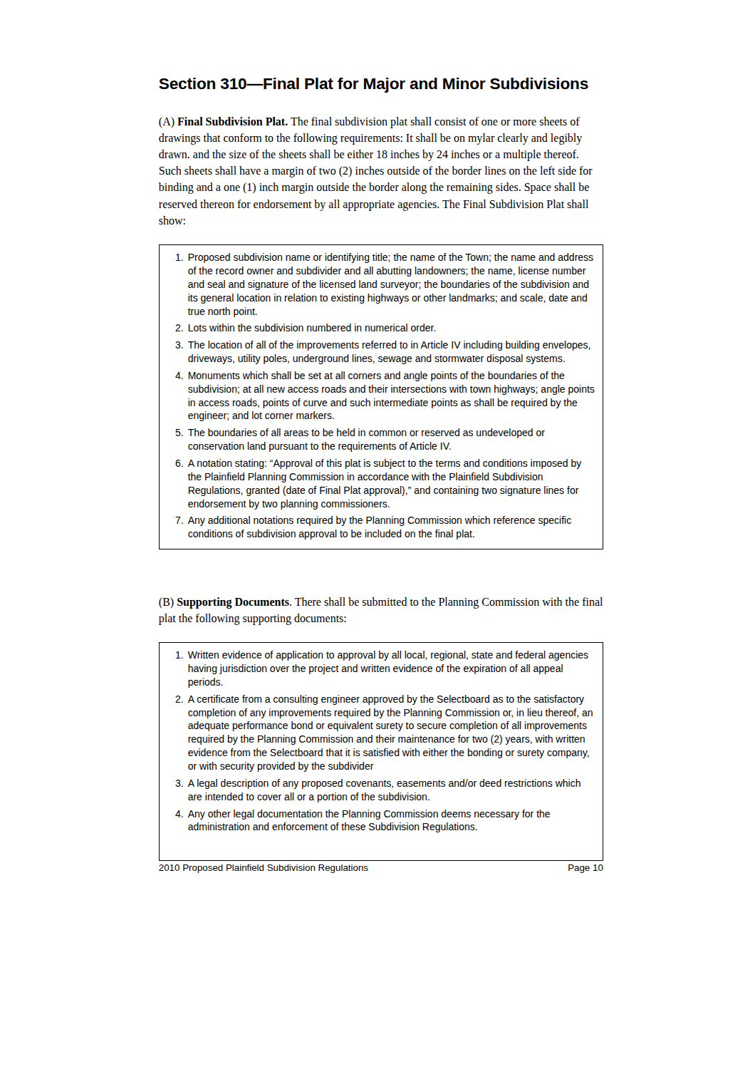Section 310—Final Plat for Major and Minor Subdivisions
(A) Final Subdivision Plat. The final subdivision plat shall consist of one or more sheets of drawings that conform to the following requirements: It shall be on mylar clearly and legibly drawn. and the size of the sheets shall be either 18 inches by 24 inches or a multiple thereof. Such sheets shall have a margin of two (2) inches outside of the border lines on the left side for binding and a one (1) inch margin outside the border along the remaining sides. Space shall be reserved thereon for endorsement by all appropriate agencies. The Final Subdivision Plat shall show:
Proposed subdivision name or identifying title; the name of the Town; the name and address of the record owner and subdivider and all abutting landowners; the name, license number and seal and signature of the licensed land surveyor; the boundaries of the subdivision and its general location in relation to existing highways or other landmarks; and scale, date and true north point.
Lots within the subdivision numbered in numerical order.
The location of all of the improvements referred to in Article IV including building envelopes, driveways, utility poles, underground lines, sewage and stormwater disposal systems.
Monuments which shall be set at all corners and angle points of the boundaries of the subdivision; at all new access roads and their intersections with town highways; angle points in access roads, points of curve and such intermediate points as shall be required by the engineer; and lot corner markers.
The boundaries of all areas to be held in common or reserved as undeveloped or conservation land pursuant to the requirements of Article IV.
A notation stating: “Approval of this plat is subject to the terms and conditions imposed by the Plainfield Planning Commission in accordance with the Plainfield Subdivision Regulations, granted (date of Final Plat approval),” and containing two signature lines for endorsement by two planning commissioners.
Any additional notations required by the Planning Commission which reference specific conditions of subdivision approval to be included on the final plat.
(B) Supporting Documents. There shall be submitted to the Planning Commission with the final plat the following supporting documents:
Written evidence of application to approval by all local, regional, state and federal agencies having jurisdiction over the project and written evidence of the expiration of all appeal periods.
A certificate from a consulting engineer approved by the Selectboard as to the satisfactory completion of any improvements required by the Planning Commission or, in lieu thereof, an adequate performance bond or equivalent surety to secure completion of all improvements required by the Planning Commission and their maintenance for two (2) years, with written evidence from the Selectboard that it is satisfied with either the bonding or surety company, or with security provided by the subdivider
A legal description of any proposed covenants, easements and/or deed restrictions which are intended to cover all or a portion of the subdivision.
Any other legal documentation the Planning Commission deems necessary for the administration and enforcement of these Subdivision Regulations.
2010 Proposed Plainfield Subdivision Regulations Page 10